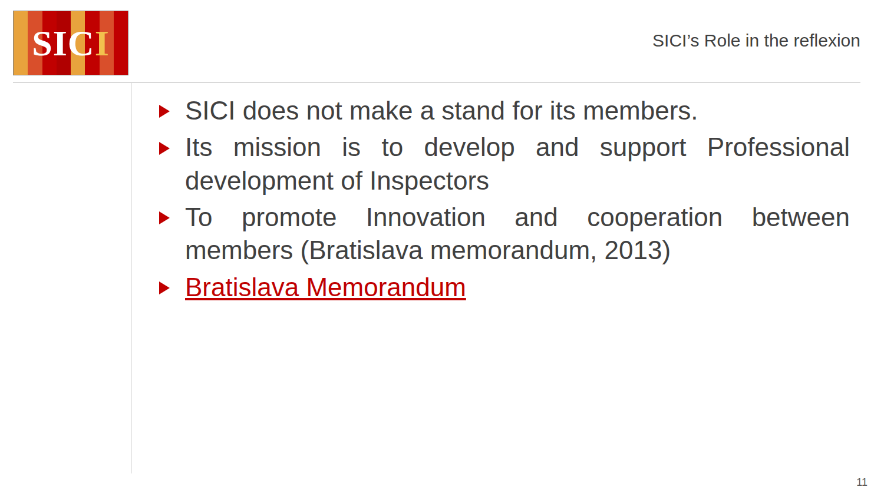SICI
SICI’s Role in the reflexion
SICI does not make a stand for its members.
Its mission is to develop and support Professional development of Inspectors
To promote Innovation and cooperation between members (Bratislava memorandum, 2013)
Bratislava Memorandum
11